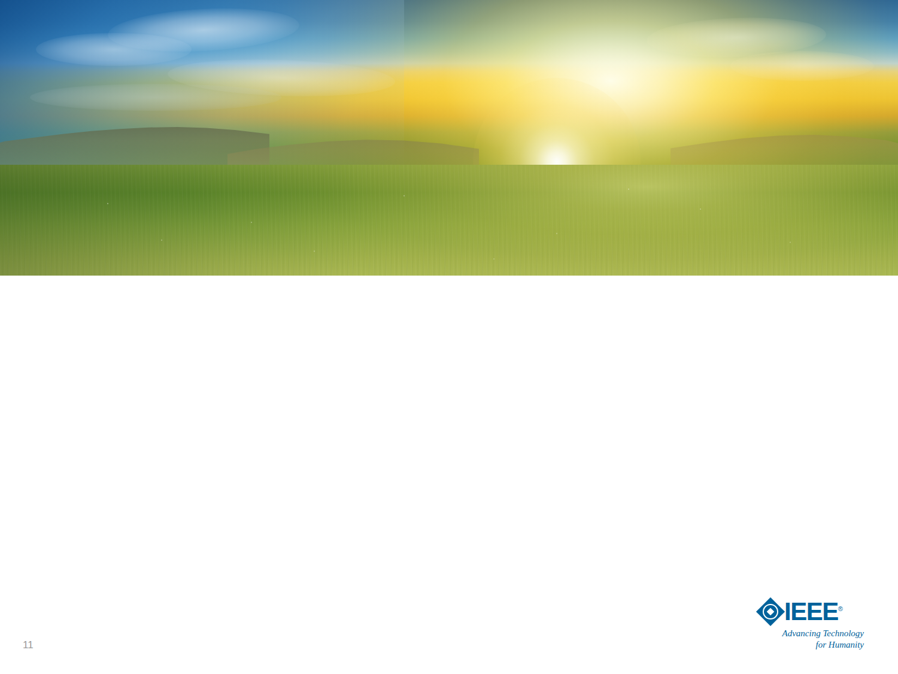11
IEEE®
Advancing Technology
for Humanity